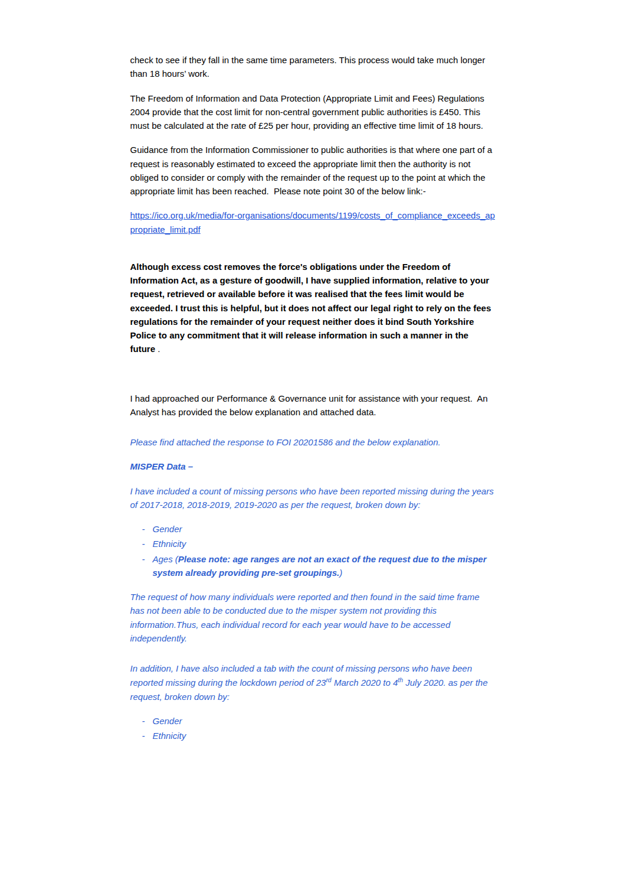check to see if they fall in the same time parameters. This process would take much longer than 18 hours’ work.
The Freedom of Information and Data Protection (Appropriate Limit and Fees) Regulations 2004 provide that the cost limit for non-central government public authorities is £450. This must be calculated at the rate of £25 per hour, providing an effective time limit of 18 hours.
Guidance from the Information Commissioner to public authorities is that where one part of a request is reasonably estimated to exceed the appropriate limit then the authority is not obliged to consider or comply with the remainder of the request up to the point at which the appropriate limit has been reached. Please note point 30 of the below link:-
https://ico.org.uk/media/for-organisations/documents/1199/costs_of_compliance_exceeds_appropriate_limit.pdf
Although excess cost removes the force's obligations under the Freedom of Information Act, as a gesture of goodwill, I have supplied information, relative to your request, retrieved or available before it was realised that the fees limit would be exceeded. I trust this is helpful, but it does not affect our legal right to rely on the fees regulations for the remainder of your request neither does it bind South Yorkshire Police to any commitment that it will release information in such a manner in the future .
I had approached our Performance & Governance unit for assistance with your request. An Analyst has provided the below explanation and attached data.
Please find attached the response to FOI 20201586 and the below explanation.
MISPER Data –
I have included a count of missing persons who have been reported missing during the years of 2017-2018, 2018-2019, 2019-2020 as per the request, broken down by:
Gender
Ethnicity
Ages (Please note: age ranges are not an exact of the request due to the misper system already providing pre-set groupings.)
The request of how many individuals were reported and then found in the said time frame has not been able to be conducted due to the misper system not providing this information.Thus, each individual record for each year would have to be accessed independently.
In addition, I have also included a tab with the count of missing persons who have been reported missing during the lockdown period of 23rd March 2020 to 4th July 2020. as per the request, broken down by:
Gender
Ethnicity